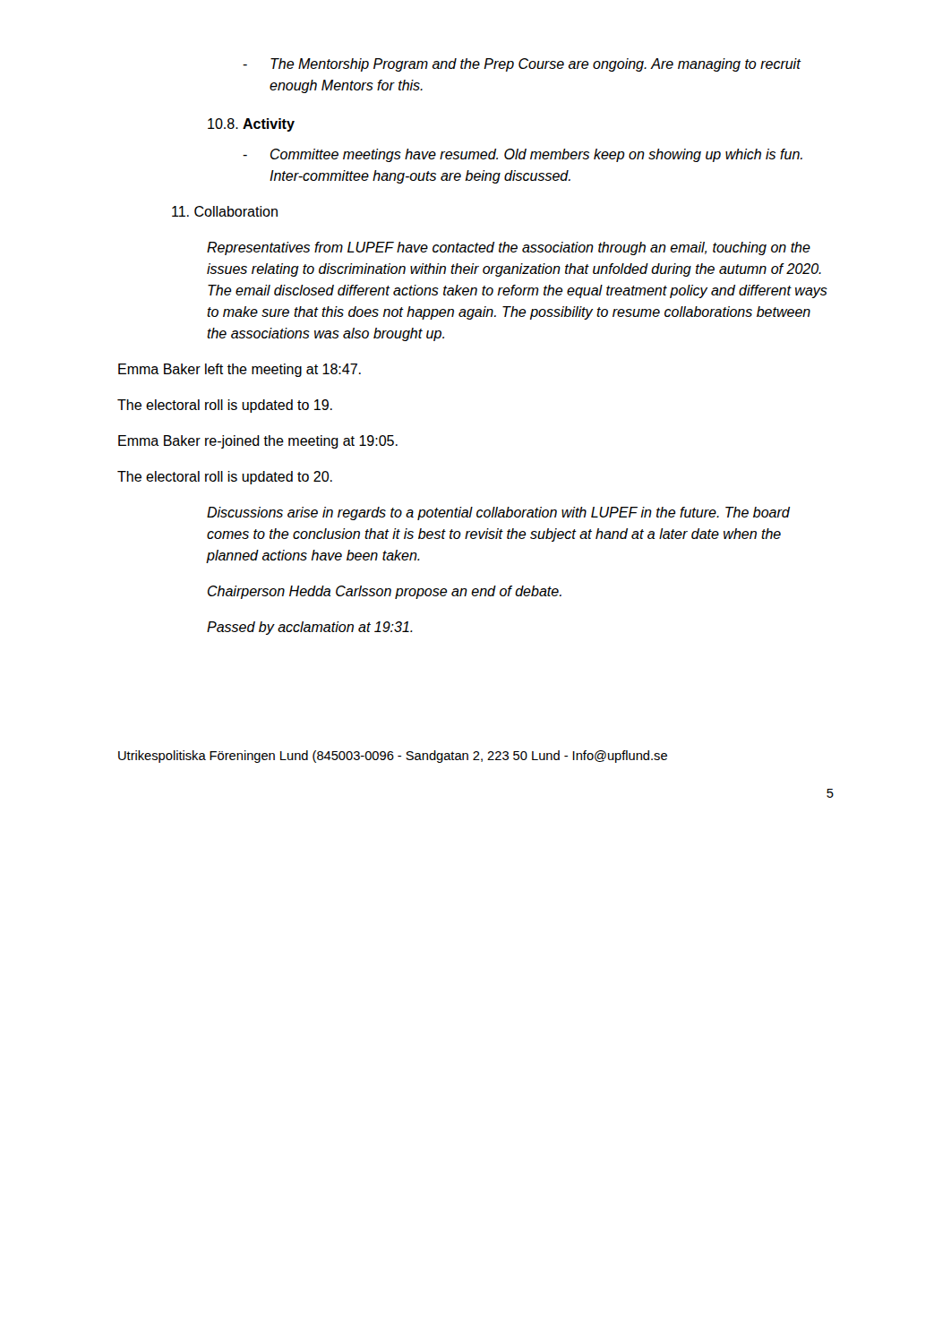The Mentorship Program and the Prep Course are ongoing. Are managing to recruit enough Mentors for this.
10.8. Activity
Committee meetings have resumed. Old members keep on showing up which is fun. Inter-committee hang-outs are being discussed.
11. Collaboration
Representatives from LUPEF have contacted the association through an email, touching on the issues relating to discrimination within their organization that unfolded during the autumn of 2020. The email disclosed different actions taken to reform the equal treatment policy and different ways to make sure that this does not happen again. The possibility to resume collaborations between the associations was also brought up.
Emma Baker left the meeting at 18:47.
The electoral roll is updated to 19.
Emma Baker re-joined the meeting at 19:05.
The electoral roll is updated to 20.
Discussions arise in regards to a potential collaboration with LUPEF in the future. The board comes to the conclusion that it is best to revisit the subject at hand at a later date when the planned actions have been taken.
Chairperson Hedda Carlsson propose an end of debate.
Passed by acclamation at 19:31.
Utrikespolitiska Föreningen Lund (845003-0096 - Sandgatan 2, 223 50 Lund - Info@upflund.se
5